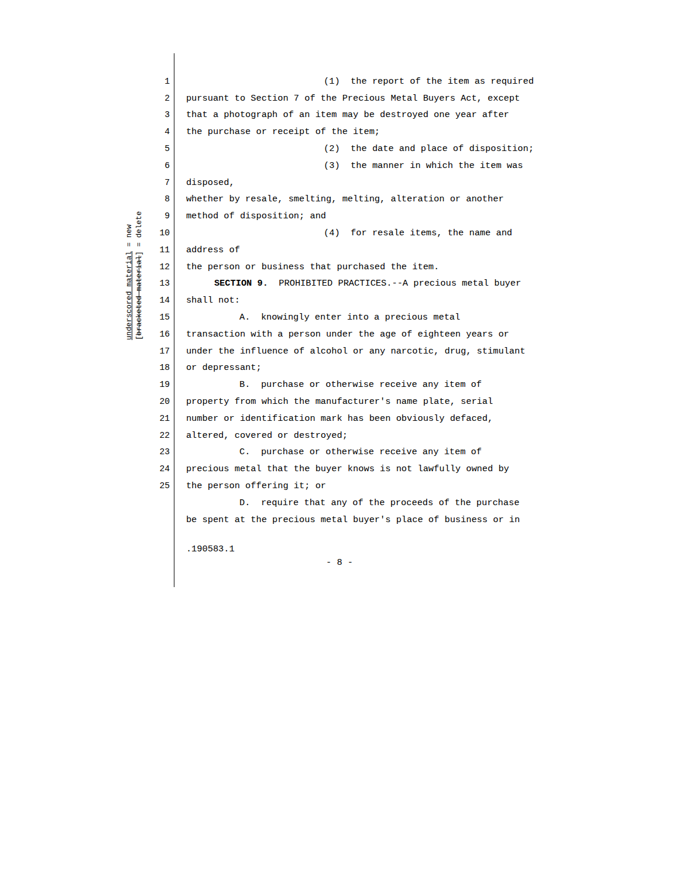underscored material = new
[bracketed material] = delete
1
2
3
4
5
6
7
8
9
10
11
12
13
14
15
16
17
18
19
20
21
22
23
24
25
(1) the report of the item as required
pursuant to Section 7 of the Precious Metal Buyers Act, except
that a photograph of an item may be destroyed one year after
the purchase or receipt of the item;
(2) the date and place of disposition;
(3) the manner in which the item was disposed,
whether by resale, smelting, melting, alteration or another
method of disposition; and
(4) for resale items, the name and address of
the person or business that purchased the item.
SECTION 9. PROHIBITED PRACTICES.--A precious metal buyer
shall not:
A. knowingly enter into a precious metal
transaction with a person under the age of eighteen years or
under the influence of alcohol or any narcotic, drug, stimulant
or depressant;
B. purchase or otherwise receive any item of
property from which the manufacturer's name plate, serial
number or identification mark has been obviously defaced,
altered, covered or destroyed;
C. purchase or otherwise receive any item of
precious metal that the buyer knows is not lawfully owned by
the person offering it; or
D. require that any of the proceeds of the purchase
be spent at the precious metal buyer's place of business or in
.190583.1
- 8 -